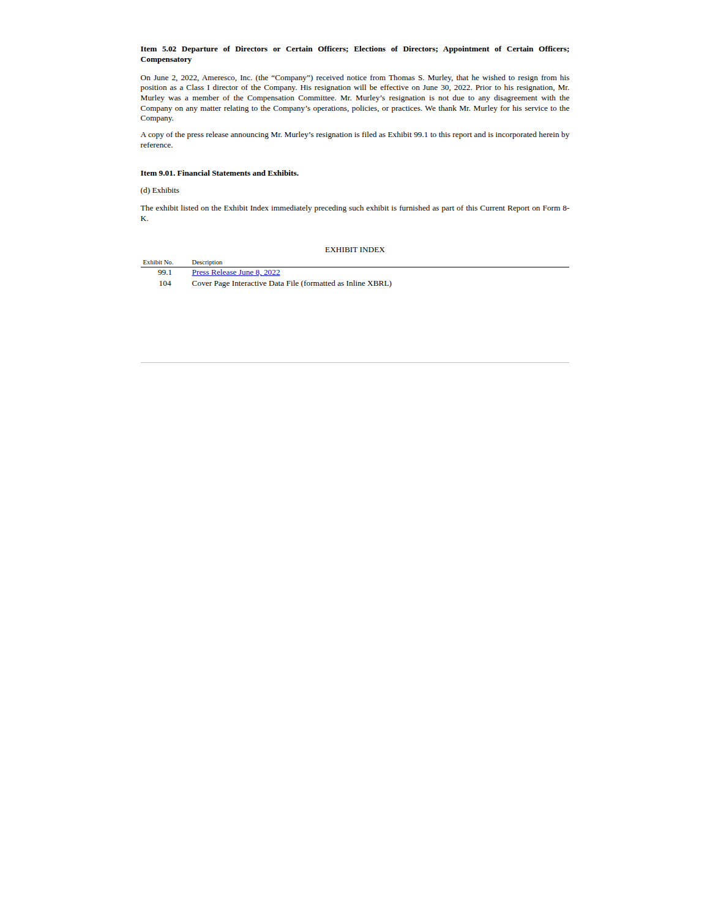Item 5.02 Departure of Directors or Certain Officers; Elections of Directors; Appointment of Certain Officers; Compensatory
On June 2, 2022, Ameresco, Inc. (the “Company”) received notice from Thomas S. Murley, that he wished to resign from his position as a Class I director of the Company. His resignation will be effective on June 30, 2022. Prior to his resignation, Mr. Murley was a member of the Compensation Committee. Mr. Murley’s resignation is not due to any disagreement with the Company on any matter relating to the Company’s operations, policies, or practices. We thank Mr. Murley for his service to the Company.
A copy of the press release announcing Mr. Murley’s resignation is filed as Exhibit 99.1 to this report and is incorporated herein by reference.
Item 9.01. Financial Statements and Exhibits.
(d) Exhibits
The exhibit listed on the Exhibit Index immediately preceding such exhibit is furnished as part of this Current Report on Form 8-K.
EXHIBIT INDEX
| Exhibit No. | Description |
| --- | --- |
| 99.1 | Press Release June 8, 2022 |
| 104 | Cover Page Interactive Data File (formatted as Inline XBRL) |